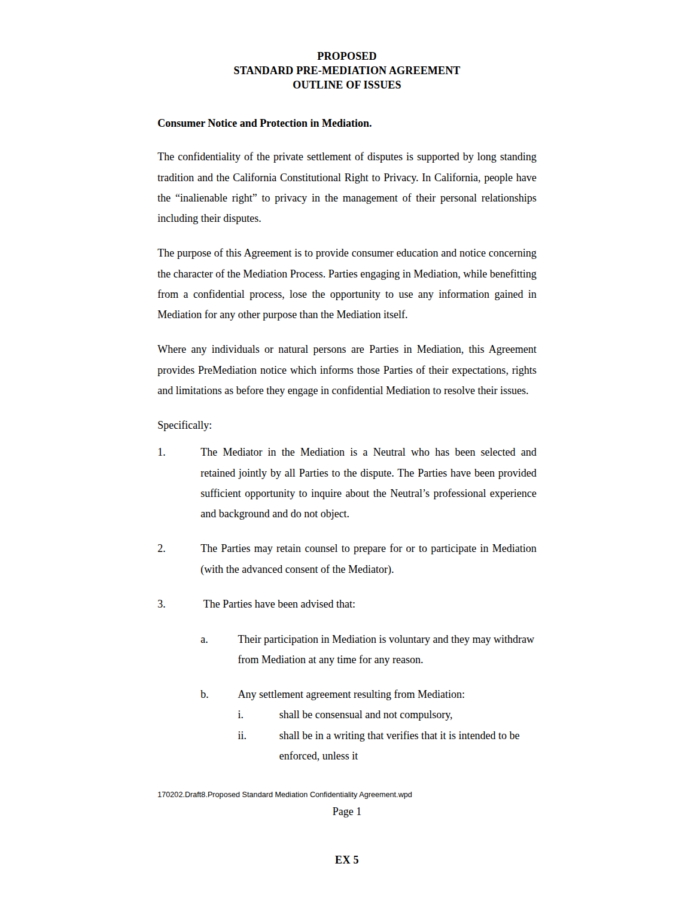PROPOSED
STANDARD PRE-MEDIATION AGREEMENT
OUTLINE OF ISSUES
Consumer Notice and Protection in Mediation.
The confidentiality of the private settlement of disputes is supported by long standing tradition and the California Constitutional Right to Privacy. In California, people have the “inalienable right” to privacy in the management of their personal relationships including their disputes.
The purpose of this Agreement is to provide consumer education and notice concerning the character of the Mediation Process. Parties engaging in Mediation, while benefitting from a confidential process, lose the opportunity to use any information gained in Mediation for any other purpose than the Mediation itself.
Where any individuals or natural persons are Parties in Mediation, this Agreement provides PreMediation notice which informs those Parties of their expectations, rights and limitations as before they engage in confidential Mediation to resolve their issues.
Specifically:
1. The Mediator in the Mediation is a Neutral who has been selected and retained jointly by all Parties to the dispute. The Parties have been provided sufficient opportunity to inquire about the Neutral’s professional experience and background and do not object.
2. The Parties may retain counsel to prepare for or to participate in Mediation (with the advanced consent of the Mediator).
3. The Parties have been advised that:
a. Their participation in Mediation is voluntary and they may withdraw from Mediation at any time for any reason.
b. Any settlement agreement resulting from Mediation:
i. shall be consensual and not compulsory,
ii. shall be in a writing that verifies that it is intended to be enforced, unless it
170202.Draft8.Proposed Standard Mediation Confidentiality Agreement.wpd
Page 1
EX 5